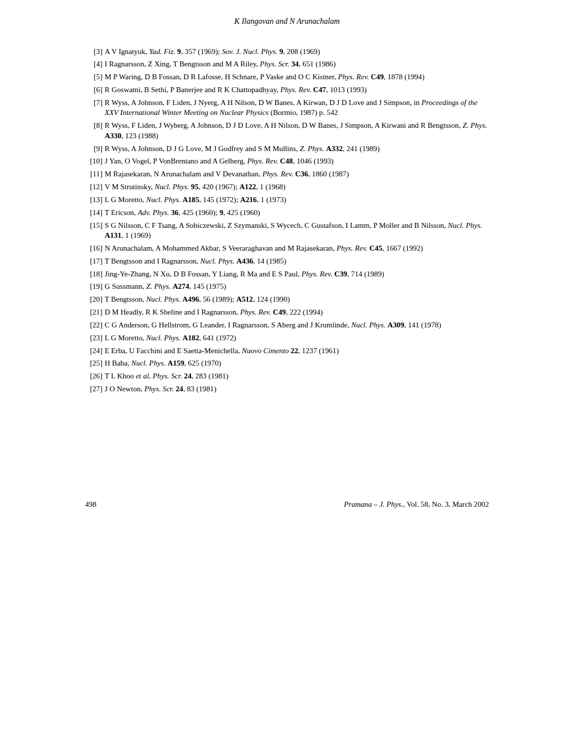K Ilangovan and N Arunachalam
[3] A V Ignatyuk, Yad. Fiz. 9, 357 (1969); Sov. J. Nucl. Phys. 9, 208 (1969)
[4] I Ragnarsson, Z Xing, T Bengtsson and M A Riley, Phys. Scr. 34, 651 (1986)
[5] M P Waring, D B Fossan, D R Lafosse, H Schnare, P Vaske and O C Kistner, Phys. Rev. C49, 1878 (1994)
[6] R Goswami, B Sethi, P Banerjee and R K Chattopadhyay, Phys. Rev. C47, 1013 (1993)
[7] R Wyss, A Johnson, F Liden, J Nyerg, A H Nilson, D W Banes, A Kirwan, D J D Love and J Simpson, in Proceedings of the XXV International Winter Meeting on Nuclear Physics (Bormio, 1987) p. 542
[8] R Wyss, F Liden, J Wyberg, A Johnson, D J D Love, A H Nilson, D W Banes, J Simpson, A Kirwani and R Bengtsson, Z. Phys. A330, 123 (1988)
[9] R Wyss, A Johnson, D J G Love, M J Godfrey and S M Mullins, Z. Phys. A332, 241 (1989)
[10] J Yan, O Vogel, P VonBrentano and A Gelberg, Phys. Rev. C48, 1046 (1993)
[11] M Rajasekaran, N Arunachalam and V Devanathan, Phys. Rev. C36, 1860 (1987)
[12] V M Strutinsky, Nucl. Phys. 95, 420 (1967); A122, 1 (1968)
[13] L G Moretto, Nucl. Phys. A185, 145 (1972); A216, 1 (1973)
[14] T Ericson, Adv. Phys. 36, 425 (1960); 9, 425 (1960)
[15] S G Nilsson, C F Tsang, A Sobiczewski, Z Szymanski, S Wycech, C Gustafson, I Lamm, P Moller and B Nilsson, Nucl. Phys. A131, 1 (1969)
[16] N Arunachalam, A Mohammed Akbar, S Veeraraghavan and M Rajasekaran, Phys. Rev. C45, 1667 (1992)
[17] T Bengtsson and I Ragnarsson, Nucl. Phys. A436, 14 (1985)
[18] Jing-Ye-Zhang, N Xu, D B Fossan, Y Liang, R Ma and E S Paul, Phys. Rev. C39, 714 (1989)
[19] G Sussmann, Z. Phys. A274, 145 (1975)
[20] T Bengtsson, Nucl. Phys. A496, 56 (1989); A512, 124 (1990)
[21] D M Headly, R K Sheline and I Ragnarsson, Phys. Rev. C49, 222 (1994)
[22] C G Anderson, G Hellstrom, G Leander, I Ragnarsson, S Aberg and J Krumlinde, Nucl. Phys. A309, 141 (1978)
[23] L G Moretto, Nucl. Phys. A182, 641 (1972)
[24] E Erba, U Facchini and E Saetta-Menichella, Nuovo Cimento 22, 1237 (1961)
[25] H Baba, Nucl. Phys. A159, 625 (1970)
[26] T L Khoo et al, Phys. Scr. 24, 283 (1981)
[27] J O Newton, Phys. Scr. 24, 83 (1981)
498 Pramana – J. Phys., Vol. 58, No. 3, March 2002